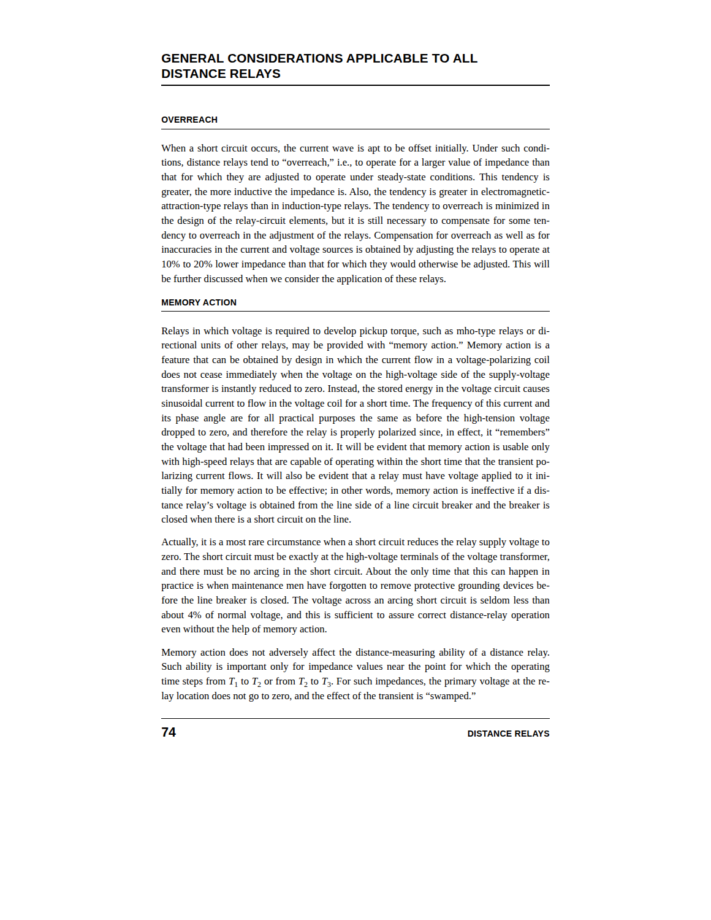General Considerations Applicable to All
Distance Relays
Overreach
When a short circuit occurs, the current wave is apt to be offset initially. Under such conditions, distance relays tend to “overreach,” i.e., to operate for a larger value of impedance than that for which they are adjusted to operate under steady-state conditions. This tendency is greater, the more inductive the impedance is. Also, the tendency is greater in electromagnetic-attraction-type relays than in induction-type relays. The tendency to overreach is minimized in the design of the relay-circuit elements, but it is still necessary to compensate for some tendency to overreach in the adjustment of the relays. Compensation for overreach as well as for inaccuracies in the current and voltage sources is obtained by adjusting the relays to operate at 10% to 20% lower impedance than that for which they would otherwise be adjusted. This will be further discussed when we consider the application of these relays.
Memory Action
Relays in which voltage is required to develop pickup torque, such as mho-type relays or directional units of other relays, may be provided with “memory action.” Memory action is a feature that can be obtained by design in which the current flow in a voltage-polarizing coil does not cease immediately when the voltage on the high-voltage side of the supply-voltage transformer is instantly reduced to zero. Instead, the stored energy in the voltage circuit causes sinusoidal current to flow in the voltage coil for a short time. The frequency of this current and its phase angle are for all practical purposes the same as before the high-tension voltage dropped to zero, and therefore the relay is properly polarized since, in effect, it “remembers” the voltage that had been impressed on it. It will be evident that memory action is usable only with high-speed relays that are capable of operating within the short time that the transient polarizing current flows. It will also be evident that a relay must have voltage applied to it initially for memory action to be effective; in other words, memory action is ineffective if a distance relay’s voltage is obtained from the line side of a line circuit breaker and the breaker is closed when there is a short circuit on the line.
Actually, it is a most rare circumstance when a short circuit reduces the relay supply voltage to zero. The short circuit must be exactly at the high-voltage terminals of the voltage transformer, and there must be no arcing in the short circuit. About the only time that this can happen in practice is when maintenance men have forgotten to remove protective grounding devices before the line breaker is closed. The voltage across an arcing short circuit is seldom less than about 4% of normal voltage, and this is sufficient to assure correct distance-relay operation even without the help of memory action.
Memory action does not adversely affect the distance-measuring ability of a distance relay. Such ability is important only for impedance values near the point for which the operating time steps from T1 to T2 or from T2 to T3. For such impedances, the primary voltage at the relay location does not go to zero, and the effect of the transient is “swamped.”
74 Distance Relays